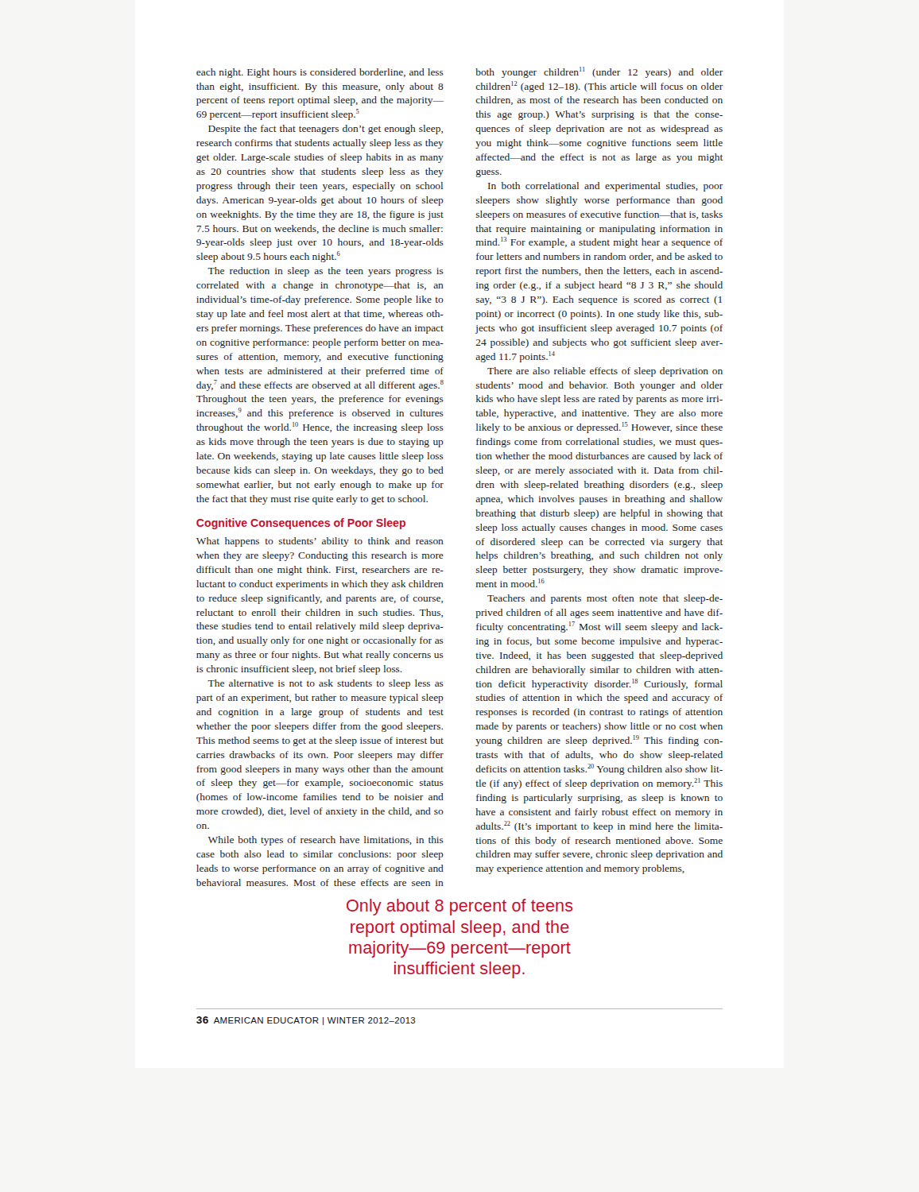each night. Eight hours is considered borderline, and less than eight, insufficient. By this measure, only about 8 percent of teens report optimal sleep, and the majority—69 percent—report insufficient sleep.5
Despite the fact that teenagers don’t get enough sleep, research confirms that students actually sleep less as they get older. Large-scale studies of sleep habits in as many as 20 countries show that students sleep less as they progress through their teen years, especially on school days. American 9-year-olds get about 10 hours of sleep on weeknights. By the time they are 18, the figure is just 7.5 hours. But on weekends, the decline is much smaller: 9-year-olds sleep just over 10 hours, and 18-year-olds sleep about 9.5 hours each night.6
The reduction in sleep as the teen years progress is correlated with a change in chronotype—that is, an individual’s time-of-day preference. Some people like to stay up late and feel most alert at that time, whereas others prefer mornings. These preferences do have an impact on cognitive performance: people perform better on measures of attention, memory, and executive functioning when tests are administered at their preferred time of day,7 and these effects are observed at all different ages.8 Throughout the teen years, the preference for evenings increases,9 and this preference is observed in cultures throughout the world.10 Hence, the increasing sleep loss as kids move through the teen years is due to staying up late. On weekends, staying up late causes little sleep loss because kids can sleep in. On weekdays, they go to bed somewhat earlier, but not early enough to make up for the fact that they must rise quite early to get to school.
Cognitive Consequences of Poor Sleep
What happens to students’ ability to think and reason when they are sleepy? Conducting this research is more difficult than one might think. First, researchers are reluctant to conduct experiments in which they ask children to reduce sleep significantly, and parents are, of course, reluctant to enroll their children in such studies. Thus, these studies tend to entail relatively mild sleep deprivation, and usually only for one night or occasionally for as many as three or four nights. But what really concerns us is chronic insufficient sleep, not brief sleep loss.
The alternative is not to ask students to sleep less as part of an experiment, but rather to measure typical sleep and cognition in a large group of students and test whether the poor sleepers differ from the good sleepers. This method seems to get at the sleep issue of interest but carries drawbacks of its own. Poor sleepers may differ from good sleepers in many ways other than the amount of sleep they get—for example, socioeconomic status (homes of low-income families tend to be noisier and more crowded), diet, level of anxiety in the child, and so on.
While both types of research have limitations, in this case both also lead to similar conclusions: poor sleep leads to worse performance on an array of cognitive and behavioral measures. Most of these effects are seen in both younger children11 (under 12 years) and older children12 (aged 12–18). (This article will focus on older children, as most of the research has been conducted on this age group.) What’s surprising is that the consequences of sleep deprivation are not as widespread as you might think—some cognitive functions seem little affected—and the effect is not as large as you might guess.
In both correlational and experimental studies, poor sleepers show slightly worse performance than good sleepers on measures of executive function—that is, tasks that require maintaining or manipulating information in mind.13 For example, a student might hear a sequence of four letters and numbers in random order, and be asked to report first the numbers, then the letters, each in ascending order (e.g., if a subject heard “8 J 3 R,” she should say, “3 8 J R”). Each sequence is scored as correct (1 point) or incorrect (0 points). In one study like this, subjects who got insufficient sleep averaged 10.7 points (of 24 possible) and subjects who got sufficient sleep averaged 11.7 points.14
There are also reliable effects of sleep deprivation on students’ mood and behavior. Both younger and older kids who have slept less are rated by parents as more irritable, hyperactive, and inattentive. They are also more likely to be anxious or depressed.15 However, since these findings come from correlational studies, we must question whether the mood disturbances are caused by lack of sleep, or are merely associated with it. Data from children with sleep-related breathing disorders (e.g., sleep apnea, which involves pauses in breathing and shallow breathing that disturb sleep) are helpful in showing that sleep loss actually causes changes in mood. Some cases of disordered sleep can be corrected via surgery that helps children’s breathing, and such children not only sleep better postsurgery, they show dramatic improvement in mood.16
Teachers and parents most often note that sleep-deprived children of all ages seem inattentive and have difficulty concentrating.17 Most will seem sleepy and lacking in focus, but some become impulsive and hyperactive. Indeed, it has been suggested that sleep-deprived children are behaviorally similar to children with attention deficit hyperactivity disorder.18 Curiously, formal studies of attention in which the speed and accuracy of responses is recorded (in contrast to ratings of attention made by parents or teachers) show little or no cost when young children are sleep deprived.19 This finding contrasts with that of adults, who do show sleep-related deficits on attention tasks.20 Young children also show little (if any) effect of sleep deprivation on memory.21 This finding is particularly surprising, as sleep is known to have a consistent and fairly robust effect on memory in adults.22 (It’s important to keep in mind here the limitations of this body of research mentioned above. Some children may suffer severe, chronic sleep deprivation and may experience attention and memory problems,
Only about 8 percent of teens report optimal sleep, and the majority—69 percent—report insufficient sleep.
36 AMERICAN EDUCATOR | WINTER 2012–2013